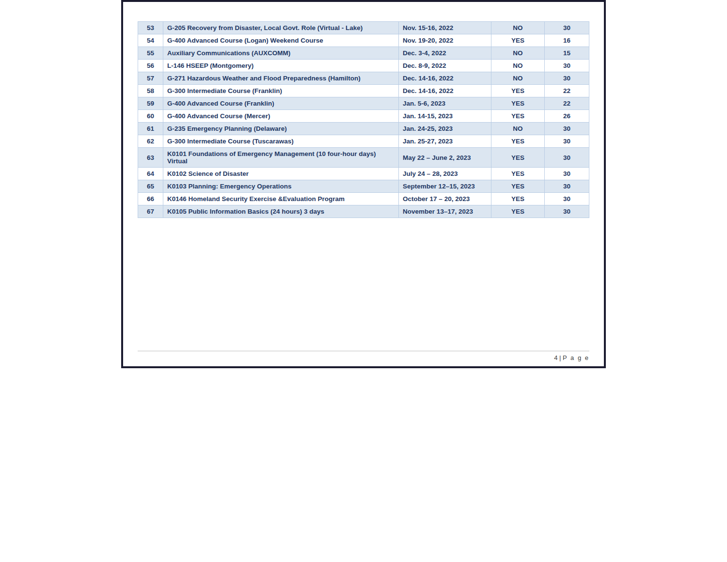| 53 | G-205 Recovery from Disaster, Local Govt. Role (Virtual - Lake) | Nov. 15-16, 2022 | NO | 30 |
| 54 | G-400 Advanced Course (Logan) Weekend Course | Nov. 19-20, 2022 | YES | 16 |
| 55 | Auxiliary Communications (AUXCOMM) | Dec. 3-4, 2022 | NO | 15 |
| 56 | L-146 HSEEP (Montgomery) | Dec. 8-9, 2022 | NO | 30 |
| 57 | G-271 Hazardous Weather and Flood Preparedness (Hamilton) | Dec. 14-16, 2022 | NO | 30 |
| 58 | G-300 Intermediate Course (Franklin) | Dec. 14-16, 2022 | YES | 22 |
| 59 | G-400 Advanced Course (Franklin) | Jan. 5-6, 2023 | YES | 22 |
| 60 | G-400 Advanced Course (Mercer) | Jan. 14-15, 2023 | YES | 26 |
| 61 | G-235 Emergency Planning (Delaware) | Jan. 24-25, 2023 | NO | 30 |
| 62 | G-300 Intermediate Course (Tuscarawas) | Jan. 25-27, 2023 | YES | 30 |
| 63 | K0101 Foundations of Emergency Management (10 four-hour days) Virtual | May 22 – June 2, 2023 | YES | 30 |
| 64 | K0102 Science of Disaster | July 24 – 28, 2023 | YES | 30 |
| 65 | K0103 Planning: Emergency Operations | September 12–15, 2023 | YES | 30 |
| 66 | K0146 Homeland Security Exercise &Evaluation Program | October 17 – 20, 2023 | YES | 30 |
| 67 | K0105 Public Information Basics (24 hours) 3 days | November 13–17, 2023 | YES | 30 |
4 | P a g e